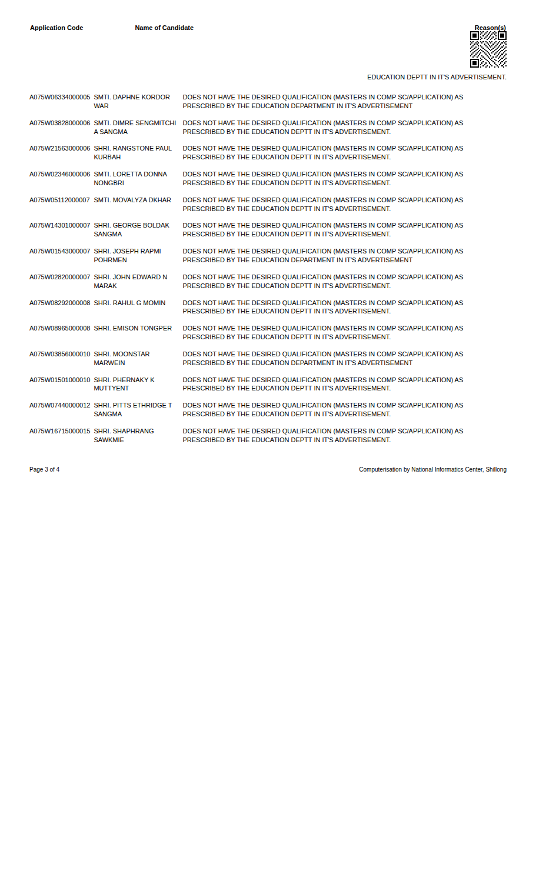| Application Code | Name of Candidate | Reason(s) |
| --- | --- | --- |
EDUCATION DEPTT IN IT'S ADVERTISEMENT.
| A075W06334000005 | SMTI. DAPHNE KORDOR WAR | DOES NOT HAVE THE DESIRED QUALIFICATION (MASTERS IN COMP SC/APPLICATION) AS PRESCRIBED BY THE EDUCATION DEPARTMENT IN IT'S ADVERTISEMENT |
| A075W03828000006 | SMTI. DIMRE SENGMITCHI A SANGMA | DOES NOT HAVE THE DESIRED QUALIFICATION (MASTERS IN COMP SC/APPLICATION) AS PRESCRIBED BY THE EDUCATION DEPTT IN IT'S ADVERTISEMENT. |
| A075W21563000006 | SHRI. RANGSTONE PAUL KURBAH | DOES NOT HAVE THE DESIRED QUALIFICATION (MASTERS IN COMP SC/APPLICATION) AS PRESCRIBED BY THE EDUCATION DEPTT IN IT'S ADVERTISEMENT. |
| A075W02346000006 | SMTI. LORETTA DONNA NONGBRI | DOES NOT HAVE THE DESIRED QUALIFICATION (MASTERS IN COMP SC/APPLICATION) AS PRESCRIBED BY THE EDUCATION DEPTT IN IT'S ADVERTISEMENT. |
| A075W05112000007 | SMTI. MOVALYZA DKHAR | DOES NOT HAVE THE DESIRED QUALIFICATION (MASTERS IN COMP SC/APPLICATION) AS PRESCRIBED BY THE EDUCATION DEPTT IN IT'S ADVERTISEMENT. |
| A075W14301000007 | SHRI. GEORGE BOLDAK SANGMA | DOES NOT HAVE THE DESIRED QUALIFICATION (MASTERS IN COMP SC/APPLICATION) AS PRESCRIBED BY THE EDUCATION DEPTT IN IT'S ADVERTISEMENT. |
| A075W01543000007 | SHRI. JOSEPH RAPMI POHRMEN | DOES NOT HAVE THE DESIRED QUALIFICATION (MASTERS IN COMP SC/APPLICATION) AS PRESCRIBED BY THE EDUCATION DEPARTMENT IN IT'S ADVERTISEMENT |
| A075W02820000007 | SHRI. JOHN EDWARD N MARAK | DOES NOT HAVE THE DESIRED QUALIFICATION (MASTERS IN COMP SC/APPLICATION) AS PRESCRIBED BY THE EDUCATION DEPTT IN IT'S ADVERTISEMENT. |
| A075W08292000008 | SHRI. RAHUL G MOMIN | DOES NOT HAVE THE DESIRED QUALIFICATION (MASTERS IN COMP SC/APPLICATION) AS PRESCRIBED BY THE EDUCATION DEPTT IN IT'S ADVERTISEMENT. |
| A075W08965000008 | SHRI. EMISON TONGPER | DOES NOT HAVE THE DESIRED QUALIFICATION (MASTERS IN COMP SC/APPLICATION) AS PRESCRIBED BY THE EDUCATION DEPTT IN IT'S ADVERTISEMENT. |
| A075W03856000010 | SHRI. MOONSTAR MARWEIN | DOES NOT HAVE THE DESIRED QUALIFICATION (MASTERS IN COMP SC/APPLICATION) AS PRESCRIBED BY THE EDUCATION DEPARTMENT IN IT'S ADVERTISEMENT |
| A075W01501000010 | SHRI. PHERNAKY K MUTTYENT | DOES NOT HAVE THE DESIRED QUALIFICATION (MASTERS IN COMP SC/APPLICATION) AS PRESCRIBED BY THE EDUCATION DEPTT IN IT'S ADVERTISEMENT. |
| A075W07440000012 | SHRI. PITTS ETHRIDGE T SANGMA | DOES NOT HAVE THE DESIRED QUALIFICATION (MASTERS IN COMP SC/APPLICATION) AS PRESCRIBED BY THE EDUCATION DEPTT IN IT'S ADVERTISEMENT. |
| A075W16715000015 | SHRI. SHAPHRANG SAWKMIE | DOES NOT HAVE THE DESIRED QUALIFICATION (MASTERS IN COMP SC/APPLICATION) AS PRESCRIBED BY THE EDUCATION DEPTT IN IT'S ADVERTISEMENT. |
Page 3 of 4
Computerisation by National Informatics Center, Shillong